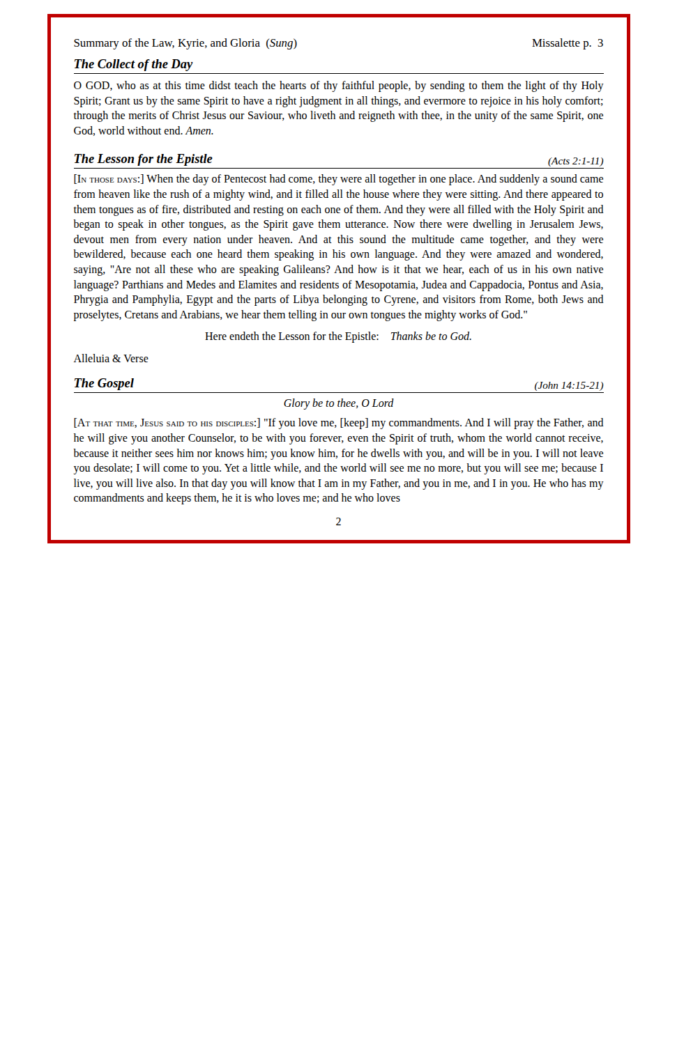Summary of the Law, Kyrie, and Gloria (Sung) Missalette p. 3
The Collect of the Day
O GOD, who as at this time didst teach the hearts of thy faithful people, by sending to them the light of thy Holy Spirit; Grant us by the same Spirit to have a right judgment in all things, and evermore to rejoice in his holy comfort; through the merits of Christ Jesus our Saviour, who liveth and reigneth with thee, in the unity of the same Spirit, one God, world without end. Amen.
The Lesson for the Epistle
(Acts 2:1-11)
[In those days:] When the day of Pentecost had come, they were all together in one place. And suddenly a sound came from heaven like the rush of a mighty wind, and it filled all the house where they were sitting. And there appeared to them tongues as of fire, distributed and resting on each one of them. And they were all filled with the Holy Spirit and began to speak in other tongues, as the Spirit gave them utterance. Now there were dwelling in Jerusalem Jews, devout men from every nation under heaven. And at this sound the multitude came together, and they were bewildered, because each one heard them speaking in his own language. And they were amazed and wondered, saying, "Are not all these who are speaking Galileans? And how is it that we hear, each of us in his own native language? Parthians and Medes and Elamites and residents of Mesopotamia, Judea and Cappadocia, Pontus and Asia, Phrygia and Pamphylia, Egypt and the parts of Libya belonging to Cyrene, and visitors from Rome, both Jews and proselytes, Cretans and Arabians, we hear them telling in our own tongues the mighty works of God."
Here endeth the Lesson for the Epistle: Thanks be to God.
Alleluia & Verse
The Gospel
(John 14:15-21)
Glory be to thee, O Lord
[At that time, Jesus said to his disciples:] "If you love me, [keep] my commandments. And I will pray the Father, and he will give you another Counselor, to be with you forever, even the Spirit of truth, whom the world cannot receive, because it neither sees him nor knows him; you know him, for he dwells with you, and will be in you. I will not leave you desolate; I will come to you. Yet a little while, and the world will see me no more, but you will see me; because I live, you will live also. In that day you will know that I am in my Father, and you in me, and I in you. He who has my commandments and keeps them, he it is who loves me; and he who loves
2